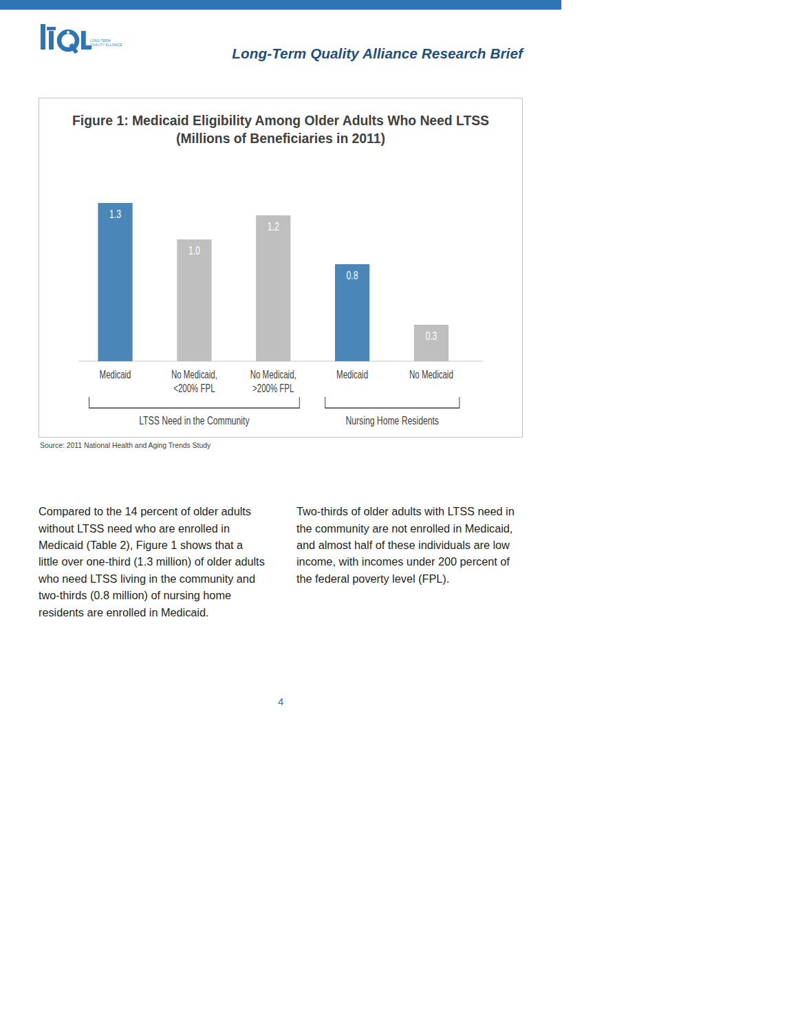LONG-TERM QUALITY ALLIANCE
Long-Term Quality Alliance Research Brief
Figure 1: Medicaid Eligibility Among Older Adults Who Need LTSS
(Millions of Beneficiaries in 2011)
1.3 1.0 1.2 0.8 0.3 Medicaid No Medicaid, <200% FPL No Medicaid, >200% FPL Medicaid No Medicaid LTSS Need in the Community Nursing Home Residents
Source: 2011 National Health and Aging Trends Study
Compared to the 14 percent of older adults without LTSS need who are enrolled in Medicaid (Table 2), Figure 1 shows that a little over one-third (1.3 million) of older adults who need LTSS living in the community and two-thirds (0.8 million) of nursing home residents are enrolled in Medicaid.
Two-thirds of older adults with LTSS need in the community are not enrolled in Medicaid, and almost half of these individuals are low income, with incomes under 200 percent of the federal poverty level (FPL).
4